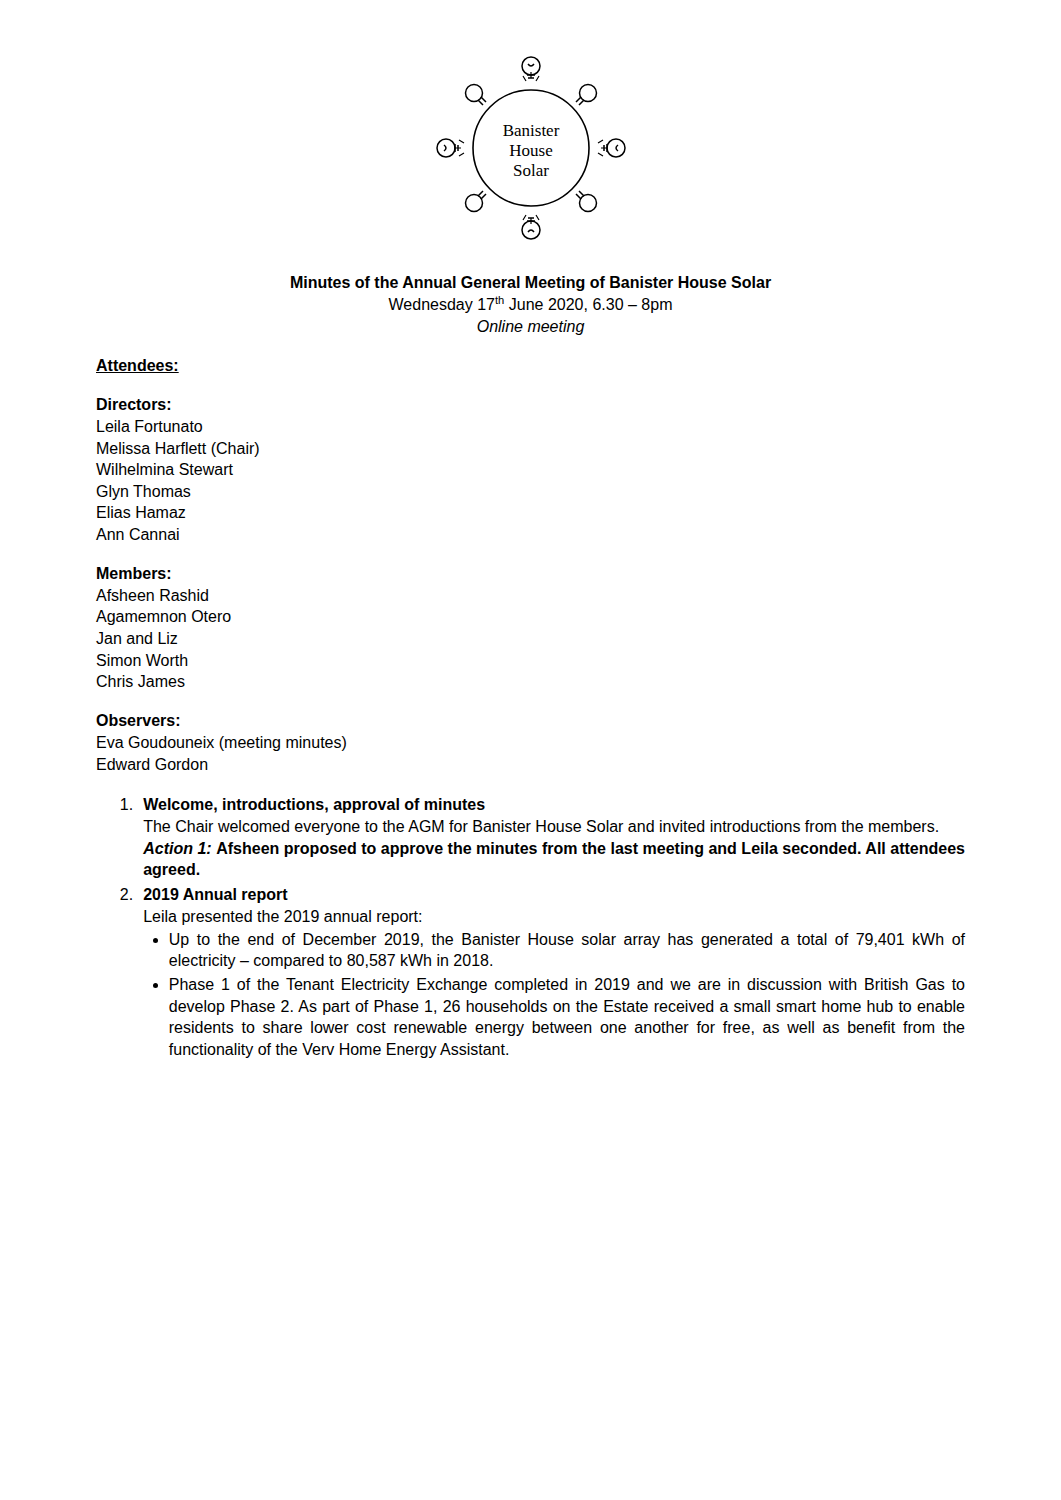Banister House Solar
Minutes of the Annual General Meeting of Banister House Solar
Wednesday 17th June 2020, 6.30 – 8pm
Online meeting
Attendees:
Directors:
Leila Fortunato
Melissa Harflett (Chair)
Wilhelmina Stewart
Glyn Thomas
Elias Hamaz
Ann Cannai
Members:
Afsheen Rashid
Agamemnon Otero
Jan and Liz
Simon Worth
Chris James
Observers:
Eva Goudouneix (meeting minutes)
Edward Gordon
Welcome, introductions, approval of minutes
The Chair welcomed everyone to the AGM for Banister House Solar and invited introductions from the members.
Action 1: Afsheen proposed to approve the minutes from the last meeting and Leila seconded. All attendees agreed.
2019 Annual report
Leila presented the 2019 annual report:
Up to the end of December 2019, the Banister House solar array has generated a total of 79,401 kWh of electricity – compared to 80,587 kWh in 2018.
Phase 1 of the Tenant Electricity Exchange completed in 2019 and we are in discussion with British Gas to develop Phase 2. As part of Phase 1, 26 households on the Estate received a small smart home hub to enable residents to share lower cost renewable energy between one another for free, as well as benefit from the functionality of the Verv Home Energy Assistant.